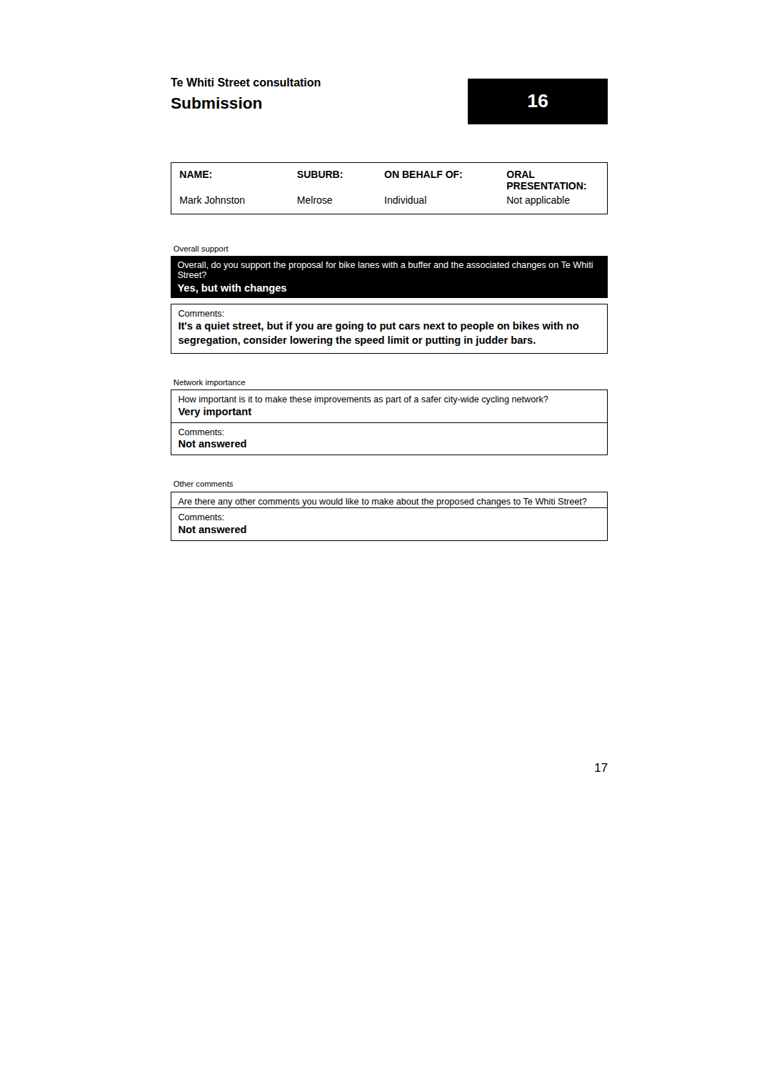Te Whiti Street consultation
Submission
16
| NAME: | SUBURB: | ON BEHALF OF: | ORAL PRESENTATION: |
| Mark Johnston | Melrose | Individual | Not applicable |
Overall support
Overall, do you support the proposal for bike lanes with a buffer and the associated changes on Te Whiti Street?
Yes, but with changes
Comments:
It's a quiet street, but if you are going to put cars next to people on bikes with no segregation, consider lowering the speed limit or putting in judder bars.
Network importance
How important is it to make these improvements as part of a safer city-wide cycling network?
Very important
Comments:
Not answered
Other comments
Are there any other comments you would like to make about the proposed changes to Te Whiti Street?
Comments:
Not answered
17